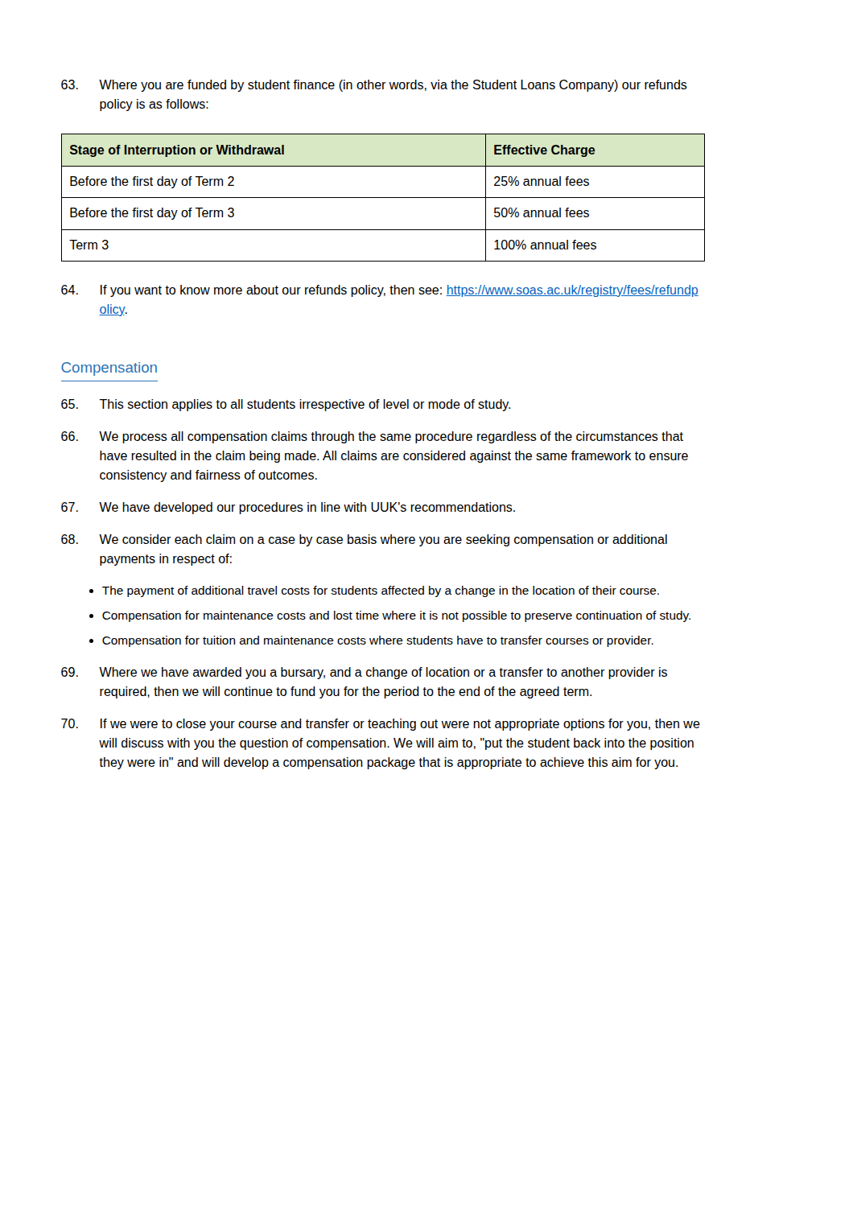63. Where you are funded by student finance (in other words, via the Student Loans Company) our refunds policy is as follows:
| Stage of Interruption or Withdrawal | Effective Charge |
| --- | --- |
| Before the first day of Term 2 | 25% annual fees |
| Before the first day of Term 3 | 50% annual fees |
| Term 3 | 100% annual fees |
64. If you want to know more about our refunds policy, then see: https://www.soas.ac.uk/registry/fees/refundpolicy.
Compensation
65. This section applies to all students irrespective of level or mode of study.
66. We process all compensation claims through the same procedure regardless of the circumstances that have resulted in the claim being made. All claims are considered against the same framework to ensure consistency and fairness of outcomes.
67. We have developed our procedures in line with UUK's recommendations.
68. We consider each claim on a case by case basis where you are seeking compensation or additional payments in respect of:
The payment of additional travel costs for students affected by a change in the location of their course.
Compensation for maintenance costs and lost time where it is not possible to preserve continuation of study.
Compensation for tuition and maintenance costs where students have to transfer courses or provider.
69. Where we have awarded you a bursary, and a change of location or a transfer to another provider is required, then we will continue to fund you for the period to the end of the agreed term.
70. If we were to close your course and transfer or teaching out were not appropriate options for you, then we will discuss with you the question of compensation. We will aim to, "put the student back into the position they were in" and will develop a compensation package that is appropriate to achieve this aim for you.